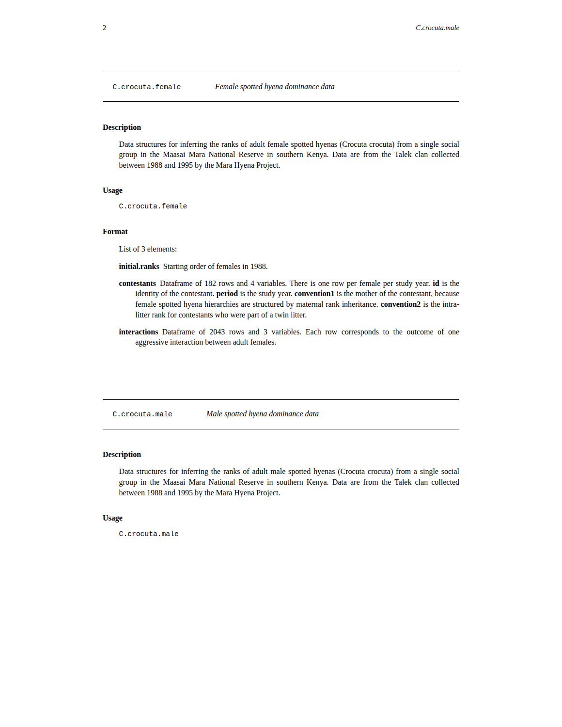2 C.crocuta.male
C.crocuta.female Female spotted hyena dominance data
Description
Data structures for inferring the ranks of adult female spotted hyenas (Crocuta crocuta) from a single social group in the Maasai Mara National Reserve in southern Kenya. Data are from the Talek clan collected between 1988 and 1995 by the Mara Hyena Project.
Usage
C.crocuta.female
Format
List of 3 elements:
initial.ranks
Starting order of females in 1988.
contestants
Dataframe of 182 rows and 4 variables. There is one row per female per study year. id is the identity of the contestant. period is the study year. convention1 is the mother of the contestant, because female spotted hyena hierarchies are structured by maternal rank inheritance. convention2 is the intra-litter rank for contestants who were part of a twin litter.
interactions
Dataframe of 2043 rows and 3 variables. Each row corresponds to the outcome of one aggressive interaction between adult females.
C.crocuta.male Male spotted hyena dominance data
Description
Data structures for inferring the ranks of adult male spotted hyenas (Crocuta crocuta) from a single social group in the Maasai Mara National Reserve in southern Kenya. Data are from the Talek clan collected between 1988 and 1995 by the Mara Hyena Project.
Usage
C.crocuta.male